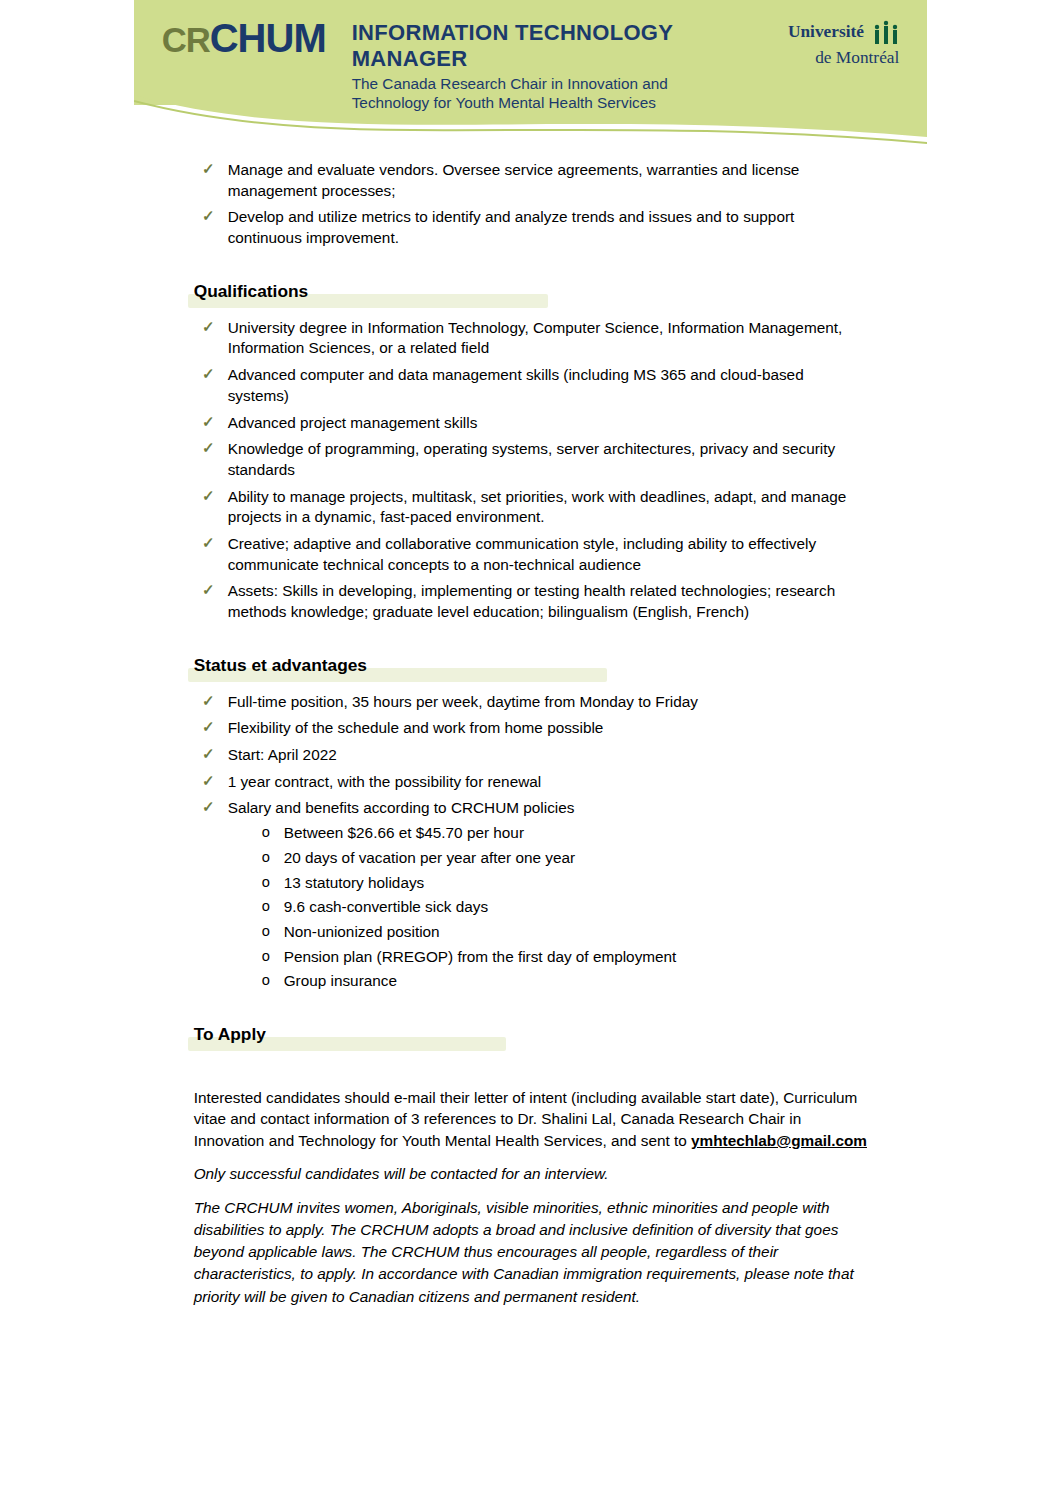CR CHUM
INFORMATION TECHNOLOGY MANAGER
The Canada Research Chair in Innovation and
Technology for Youth Mental Health Services
Université
de Montréal
Manage and evaluate vendors. Oversee service agreements, warranties and license management processes;
Develop and utilize metrics to identify and analyze trends and issues and to support continuous improvement.
Qualifications
University degree in Information Technology, Computer Science, Information Management, Information Sciences, or a related field
Advanced computer and data management skills (including MS 365 and cloud-based systems)
Advanced project management skills
Knowledge of programming, operating systems, server architectures, privacy and security standards
Ability to manage projects, multitask, set priorities, work with deadlines, adapt, and manage projects in a dynamic, fast-paced environment.
Creative; adaptive and collaborative communication style, including ability to effectively communicate technical concepts to a non-technical audience
Assets: Skills in developing, implementing or testing health related technologies; research methods knowledge; graduate level education; bilingualism (English, French)
Status et advantages
Full-time position, 35 hours per week, daytime from Monday to Friday
Flexibility of the schedule and work from home possible
Start: April 2022
1 year contract, with the possibility for renewal
Salary and benefits according to CRCHUM policies
Between $26.66 et $45.70 per hour
20 days of vacation per year after one year
13 statutory holidays
9.6 cash-convertible sick days
Non-unionized position
Pension plan (RREGOP) from the first day of employment
Group insurance
To Apply
Interested candidates should e-mail their letter of intent (including available start date), Curriculum vitae and contact information of 3 references to Dr. Shalini Lal, Canada Research Chair in Innovation and Technology for Youth Mental Health Services, and sent to ymhtechlab@gmail.com
Only successful candidates will be contacted for an interview.
The CRCHUM invites women, Aboriginals, visible minorities, ethnic minorities and people with disabilities to apply. The CRCHUM adopts a broad and inclusive definition of diversity that goes beyond applicable laws. The CRCHUM thus encourages all people, regardless of their characteristics, to apply. In accordance with Canadian immigration requirements, please note that priority will be given to Canadian citizens and permanent resident.